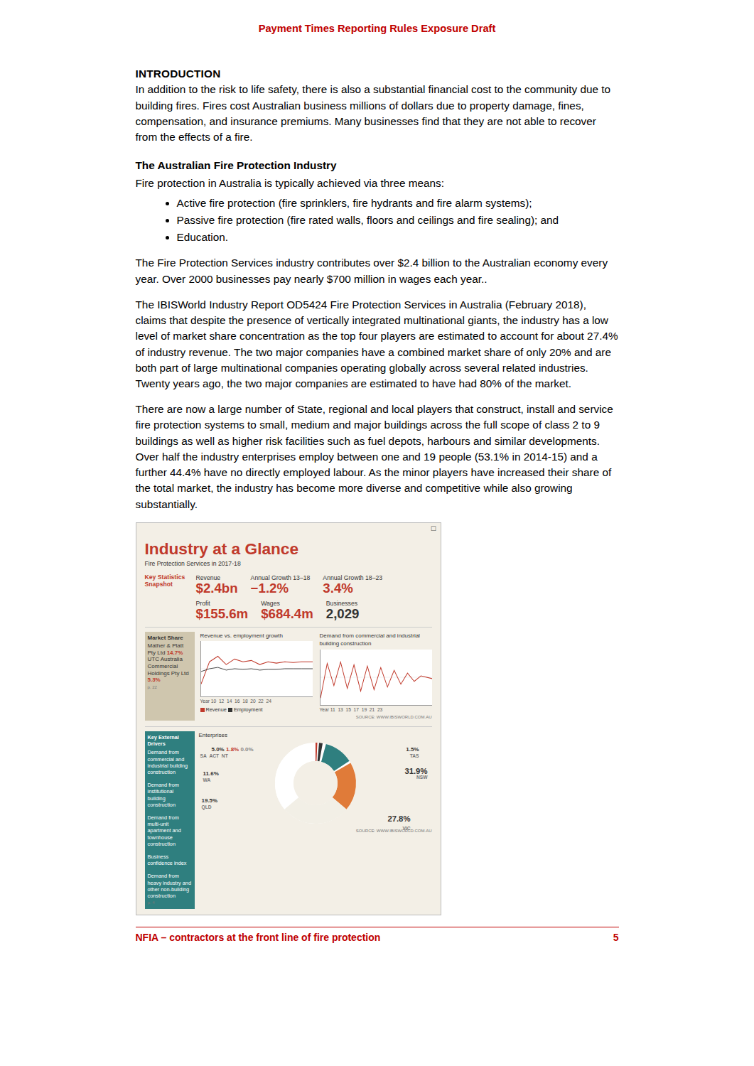Payment Times Reporting Rules Exposure Draft
INTRODUCTION
In addition to the risk to life safety, there is also a substantial financial cost to the community due to building fires. Fires cost Australian business millions of dollars due to property damage, fines, compensation, and insurance premiums. Many businesses find that they are not able to recover from the effects of a fire.
The Australian Fire Protection Industry
Fire protection in Australia is typically achieved via three means:
Active fire protection (fire sprinklers, fire hydrants and fire alarm systems);
Passive fire protection (fire rated walls, floors and ceilings and fire sealing); and
Education.
The Fire Protection Services industry contributes over $2.4 billion to the Australian economy every year. Over 2000 businesses pay nearly $700 million in wages each year..
The IBISWorld Industry Report OD5424 Fire Protection Services in Australia (February 2018), claims that despite the presence of vertically integrated multinational giants, the industry has a low level of market share concentration as the top four players are estimated to account for about 27.4% of industry revenue. The two major companies have a combined market share of only 20% and are both part of large multinational companies operating globally across several related industries. Twenty years ago, the two major companies are estimated to have had 80% of the market.
There are now a large number of State, regional and local players that construct, install and service fire protection systems to small, medium and major buildings across the full scope of class 2 to 9 buildings as well as higher risk facilities such as fuel depots, harbours and similar developments. Over half the industry enterprises employ between one and 19 people (53.1% in 2014-15) and a further 44.4% have no directly employed labour. As the minor players have increased their share of the total market, the industry has become more diverse and competitive while also growing substantially.
☐
Industry at a Glance
Fire Protection Services in 2017-18
Key Statistics
Snapshot
Revenue$2.4bn
Annual Growth 13–18−1.2%
Annual Growth 18–233.4%
Profit$155.6m
Wages$684.4m
Businesses2,029
Market Share
Mather & Platt Pty Ltd 14.7%
UTC Australia Commercial Holdings Pty Ltd 5.3%
p. 22
Revenue vs. employment growth
Year 10 12 14 16 18 20 22 24
Revenue Employment
Demand from commercial and industrial building construction
Year 11 13 15 17 19 21 23
SOURCE: WWW.IBISWORLD.COM.AU
Key External Drivers
Demand from commercial and industrial building construction
Demand from institutional building construction
Demand from multi-unit apartment and townhouse construction
Business confidence index
Demand from heavy industry and other non-building construction
p. 4
Enterprises
5.0% 1.8% 0.0%
SA ACT NT
11.6%
WA
19.5%
QLD
31.9%
NSW
1.5%
TAS
27.8%
VIC
SOURCE: WWW.IBISWORLD.COM.AU
NFIA – contractors at the front line of fire protection 5